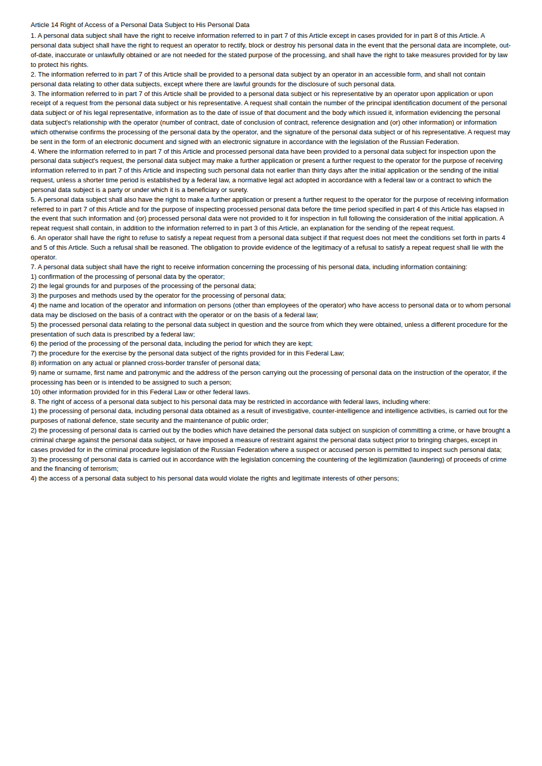Article 14 Right of Access of a Personal Data Subject to His Personal Data
1. A personal data subject shall have the right to receive information referred to in part 7 of this Article except in cases provided for in part 8 of this Article. A personal data subject shall have the right to request an operator to rectify, block or destroy his personal data in the event that the personal data are incomplete, out-of-date, inaccurate or unlawfully obtained or are not needed for the stated purpose of the processing, and shall have the right to take measures provided for by law to protect his rights.
2. The information referred to in part 7 of this Article shall be provided to a personal data subject by an operator in an accessible form, and shall not contain personal data relating to other data subjects, except where there are lawful grounds for the disclosure of such personal data.
3. The information referred to in part 7 of this Article shall be provided to a personal data subject or his representative by an operator upon application or upon receipt of a request from the personal data subject or his representative. A request shall contain the number of the principal identification document of the personal data subject or of his legal representative, information as to the date of issue of that document and the body which issued it, information evidencing the personal data subject's relationship with the operator (number of contract, date of conclusion of contract, reference designation and (or) other information) or information which otherwise confirms the processing of the personal data by the operator, and the signature of the personal data subject or of his representative. A request may be sent in the form of an electronic document and signed with an electronic signature in accordance with the legislation of the Russian Federation.
4. Where the information referred to in part 7 of this Article and processed personal data have been provided to a personal data subject for inspection upon the personal data subject's request, the personal data subject may make a further application or present a further request to the operator for the purpose of receiving information referred to in part 7 of this Article and inspecting such personal data not earlier than thirty days after the initial application or the sending of the initial request, unless a shorter time period is established by a federal law, a normative legal act adopted in accordance with a federal law or a contract to which the personal data subject is a party or under which it is a beneficiary or surety.
5. A personal data subject shall also have the right to make a further application or present a further request to the operator for the purpose of receiving information referred to in part 7 of this Article and for the purpose of inspecting processed personal data before the time period specified in part 4 of this Article has elapsed in the event that such information and (or) processed personal data were not provided to it for inspection in full following the consideration of the initial application. A repeat request shall contain, in addition to the information referred to in part 3 of this Article, an explanation for the sending of the repeat request.
6. An operator shall have the right to refuse to satisfy a repeat request from a personal data subject if that request does not meet the conditions set forth in parts 4 and 5 of this Article. Such a refusal shall be reasoned. The obligation to provide evidence of the legitimacy of a refusal to satisfy a repeat request shall lie with the operator.
7. A personal data subject shall have the right to receive information concerning the processing of his personal data, including information containing:
1) confirmation of the processing of personal data by the operator;
2) the legal grounds for and purposes of the processing of the personal data;
3) the purposes and methods used by the operator for the processing of personal data;
4) the name and location of the operator and information on persons (other than employees of the operator) who have access to personal data or to whom personal data may be disclosed on the basis of a contract with the operator or on the basis of a federal law;
5) the processed personal data relating to the personal data subject in question and the source from which they were obtained, unless a different procedure for the presentation of such data is prescribed by a federal law;
6) the period of the processing of the personal data, including the period for which they are kept;
7) the procedure for the exercise by the personal data subject of the rights provided for in this Federal Law;
8) information on any actual or planned cross-border transfer of personal data;
9) name or surname, first name and patronymic and the address of the person carrying out the processing of personal data on the instruction of the operator, if the processing has been or is intended to be assigned to such a person;
10) other information provided for in this Federal Law or other federal laws.
8. The right of access of a personal data subject to his personal data may be restricted in accordance with federal laws, including where:
1) the processing of personal data, including personal data obtained as a result of investigative, counter-intelligence and intelligence activities, is carried out for the purposes of national defence, state security and the maintenance of public order;
2) the processing of personal data is carried out by the bodies which have detained the personal data subject on suspicion of committing a crime, or have brought a criminal charge against the personal data subject, or have imposed a measure of restraint against the personal data subject prior to bringing charges, except in cases provided for in the criminal procedure legislation of the Russian Federation where a suspect or accused person is permitted to inspect such personal data;
3) the processing of personal data is carried out in accordance with the legislation concerning the countering of the legitimization (laundering) of proceeds of crime and the financing of terrorism;
4) the access of a personal data subject to his personal data would violate the rights and legitimate interests of other persons;